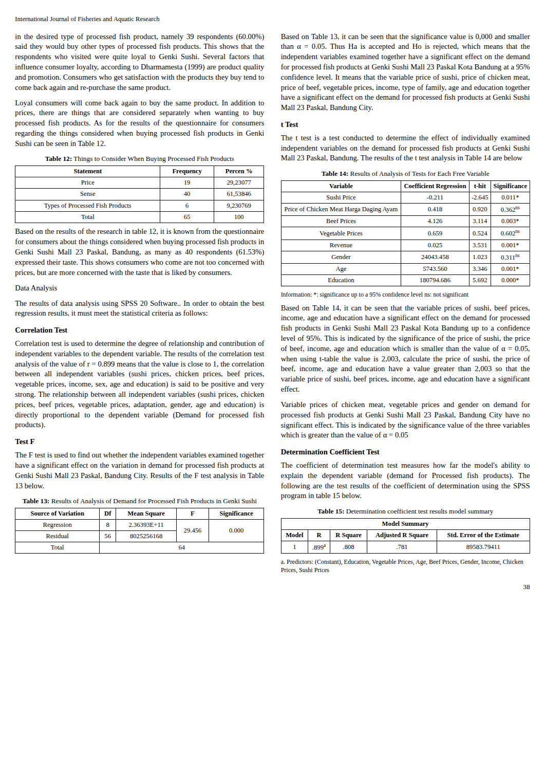International Journal of Fisheries and Aquatic Research
in the desired type of processed fish product, namely 39 respondents (60.00%) said they would buy other types of processed fish products. This shows that the respondents who visited were quite loyal to Genki Sushi. Several factors that influence consumer loyalty, according to Dharmamesta (1999) are product quality and promotion. Consumers who get satisfaction with the products they buy tend to come back again and re-purchase the same product.
Loyal consumers will come back again to buy the same product. In addition to prices, there are things that are considered separately when wanting to buy processed fish products. As for the results of the questionnaire for consumers regarding the things considered when buying processed fish products in Genki Sushi can be seen in Table 12.
Table 12: Things to Consider When Buying Processed Fish Products
| Statement | Frequency | Percen % |
| --- | --- | --- |
| Price | 19 | 29,23077 |
| Sense | 40 | 61,53846 |
| Types of Processed Fish Products | 6 | 9,230769 |
| Total | 65 | 100 |
Based on the results of the research in table 12, it is known from the questionnaire for consumers about the things considered when buying processed fish products in Genki Sushi Mall 23 Paskal, Bandung, as many as 40 respondents (61.53%) expressed their taste. This shows consumers who come are not too concerned with prices, but are more concerned with the taste that is liked by consumers.
Data Analysis
The results of data analysis using SPSS 20 Software.. In order to obtain the best regression results, it must meet the statistical criteria as follows:
Correlation Test
Correlation test is used to determine the degree of relationship and contribution of independent variables to the dependent variable. The results of the correlation test analysis of the value of r = 0.899 means that the value is close to 1, the correlation between all independent variables (sushi prices, chicken prices, beef prices, vegetable prices, income, sex, age and education) is said to be positive and very strong. The relationship between all independent variables (sushi prices, chicken prices, beef prices, vegetable prices, adaptation, gender, age and education) is directly proportional to the dependent variable (Demand for processed fish products).
Test F
The F test is used to find out whether the independent variables examined together have a significant effect on the variation in demand for processed fish products at Genki Sushi Mall 23 Paskal, Bandung City. Results of the F test analysis in Table 13 below.
Table 13: Results of Analysis of Demand for Processed Fish Products in Genki Sushi
| Source of Variation | Df | Mean Square | F | Significance |
| --- | --- | --- | --- | --- |
| Regression | 8 | 2.36393E+11 | 29.456 | 0.000 |
| Residual | 56 | 8025256168 |
| Total | 64 |
Based on Table 13, it can be seen that the significance value is 0,000 and smaller than α = 0.05. Thus Ha is accepted and Ho is rejected, which means that the independent variables examined together have a significant effect on the demand for processed fish products at Genki Sushi Mall 23 Paskal Kota Bandung at a 95% confidence level. It means that the variable price of sushi, price of chicken meat, price of beef, vegetable prices, income, type of family, age and education together have a significant effect on the demand for processed fish products at Genki Sushi Mall 23 Paskal, Bandung City.
t Test
The t test is a test conducted to determine the effect of individually examined independent variables on the demand for processed fish products at Genki Sushi Mall 23 Paskal, Bandung. The results of the t test analysis in Table 14 are below
Table 14: Results of Analysis of Tests for Each Free Variable
| Variable | Coefficient Regression | t-hit | Significance |
| --- | --- | --- | --- |
| Sushi Price | -0.211 | -2.645 | 0.011* |
| Price of Chicken Meat Harga Daging Ayam | 0.418 | 0.920 | 0.362 ns |
| Beef Prices | 4.126 | 3.114 | 0.003* |
| Vegetable Prices | 0.659 | 0.524 | 0.602 ns |
| Revenue | 0.025 | 3.531 | 0.001* |
| Gender | 24043.458 | 1.023 | 0.311 ns |
| Age | 5743.560 | 3.346 | 0.001* |
| Education | 180794.686 | 5.692 | 0.000* |
Information: *: significance up to a 95% confidence level ns: not significant
Based on Table 14, it can be seen that the variable prices of sushi, beef prices, income, age and education have a significant effect on the demand for processed fish products in Genki Sushi Mall 23 Paskal Kota Bandung up to a confidence level of 95%. This is indicated by the significance of the price of sushi, the price of beef, income, age and education which is smaller than the value of α = 0.05, when using t-table the value is 2,003, calculate the price of sushi, the price of beef, income, age and education have a value greater than 2,003 so that the variable price of sushi, beef prices, income, age and education have a significant effect.
Variable prices of chicken meat, vegetable prices and gender on demand for processed fish products at Genki Sushi Mall 23 Paskal, Bandung City have no significant effect. This is indicated by the significance value of the three variables which is greater than the value of α = 0.05
Determination Coefficient Test
The coefficient of determination test measures how far the model's ability to explain the dependent variable (demand for Processed fish products). The following are the test results of the coefficient of determination using the SPSS program in table 15 below.
Table 15: Determination coefficient test results model summary
| Model Summary |
| --- |
| Model | R | R Square | Adjusted R Square | Std. Error of the Estimate |
| 1 | .899 a | .808 | .781 | 89583.79411 |
a. Predictors: (Constant), Education, Vegetable Prices, Age, Beef Prices, Gender, Income, Chicken Prices, Sushi Prices
38